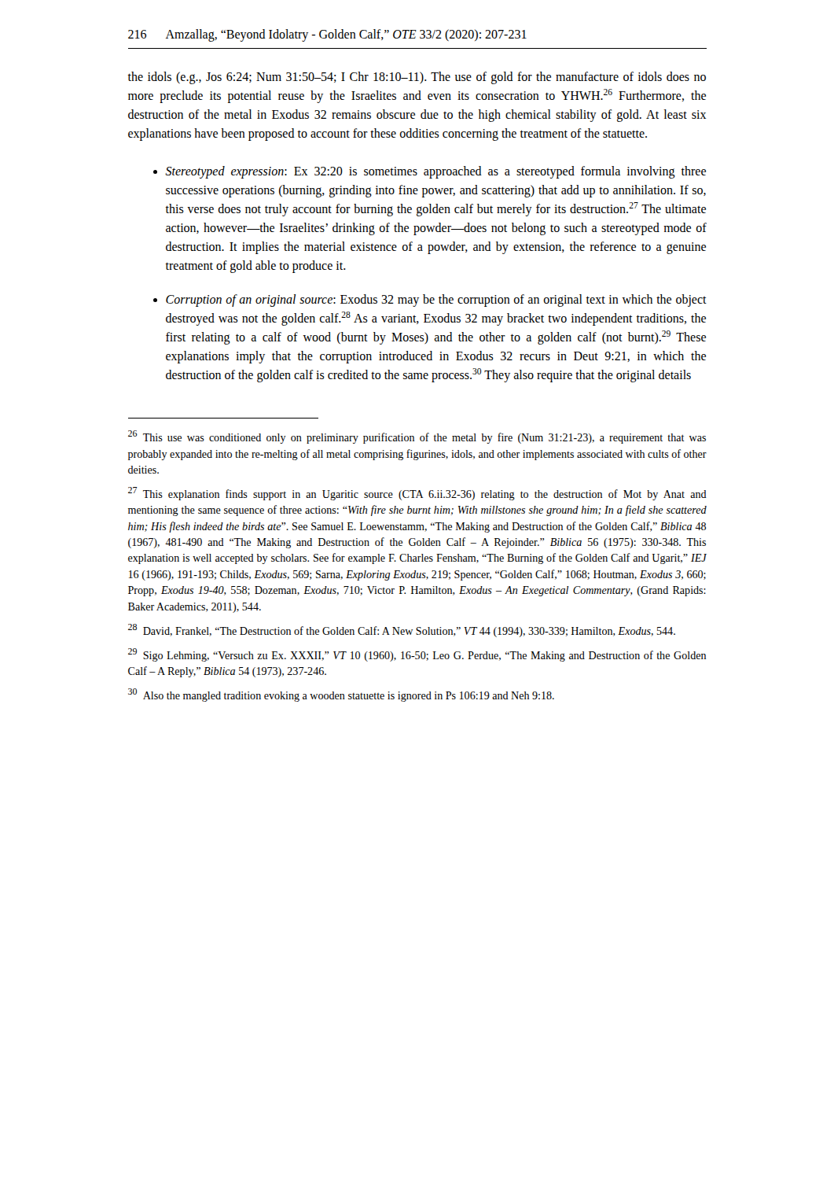216 Amzallag, “Beyond Idolatry - Golden Calf,” OTE 33/2 (2020): 207-231
the idols (e.g., Jos 6:24; Num 31:50–54; I Chr 18:10–11). The use of gold for the manufacture of idols does no more preclude its potential reuse by the Israelites and even its consecration to YHWH.26 Furthermore, the destruction of the metal in Exodus 32 remains obscure due to the high chemical stability of gold. At least six explanations have been proposed to account for these oddities concerning the treatment of the statuette.
Stereotyped expression: Ex 32:20 is sometimes approached as a stereotyped formula involving three successive operations (burning, grinding into fine power, and scattering) that add up to annihilation. If so, this verse does not truly account for burning the golden calf but merely for its destruction.27 The ultimate action, however—the Israelites’ drinking of the powder—does not belong to such a stereotyped mode of destruction. It implies the material existence of a powder, and by extension, the reference to a genuine treatment of gold able to produce it.
Corruption of an original source: Exodus 32 may be the corruption of an original text in which the object destroyed was not the golden calf.28 As a variant, Exodus 32 may bracket two independent traditions, the first relating to a calf of wood (burnt by Moses) and the other to a golden calf (not burnt).29 These explanations imply that the corruption introduced in Exodus 32 recurs in Deut 9:21, in which the destruction of the golden calf is credited to the same process.30 They also require that the original details
26 This use was conditioned only on preliminary purification of the metal by fire (Num 31:21-23), a requirement that was probably expanded into the re-melting of all metal comprising figurines, idols, and other implements associated with cults of other deities.
27 This explanation finds support in an Ugaritic source (CTA 6.ii.32-36) relating to the destruction of Mot by Anat and mentioning the same sequence of three actions: “With fire she burnt him; With millstones she ground him; In a field she scattered him; His flesh indeed the birds ate”. See Samuel E. Loewenstamm, “The Making and Destruction of the Golden Calf,” Biblica 48 (1967), 481-490 and “The Making and Destruction of the Golden Calf – A Rejoinder.” Biblica 56 (1975): 330-348. This explanation is well accepted by scholars. See for example F. Charles Fensham, “The Burning of the Golden Calf and Ugarit,” IEJ 16 (1966), 191-193; Childs, Exodus, 569; Sarna, Exploring Exodus, 219; Spencer, “Golden Calf,” 1068; Houtman, Exodus 3, 660; Propp, Exodus 19-40, 558; Dozeman, Exodus, 710; Victor P. Hamilton, Exodus – An Exegetical Commentary, (Grand Rapids: Baker Academics, 2011), 544.
28 David, Frankel, “The Destruction of the Golden Calf: A New Solution,” VT 44 (1994), 330-339; Hamilton, Exodus, 544.
29 Sigo Lehming, “Versuch zu Ex. XXXII,” VT 10 (1960), 16-50; Leo G. Perdue, “The Making and Destruction of the Golden Calf – A Reply,” Biblica 54 (1973), 237-246.
30 Also the mangled tradition evoking a wooden statuette is ignored in Ps 106:19 and Neh 9:18.